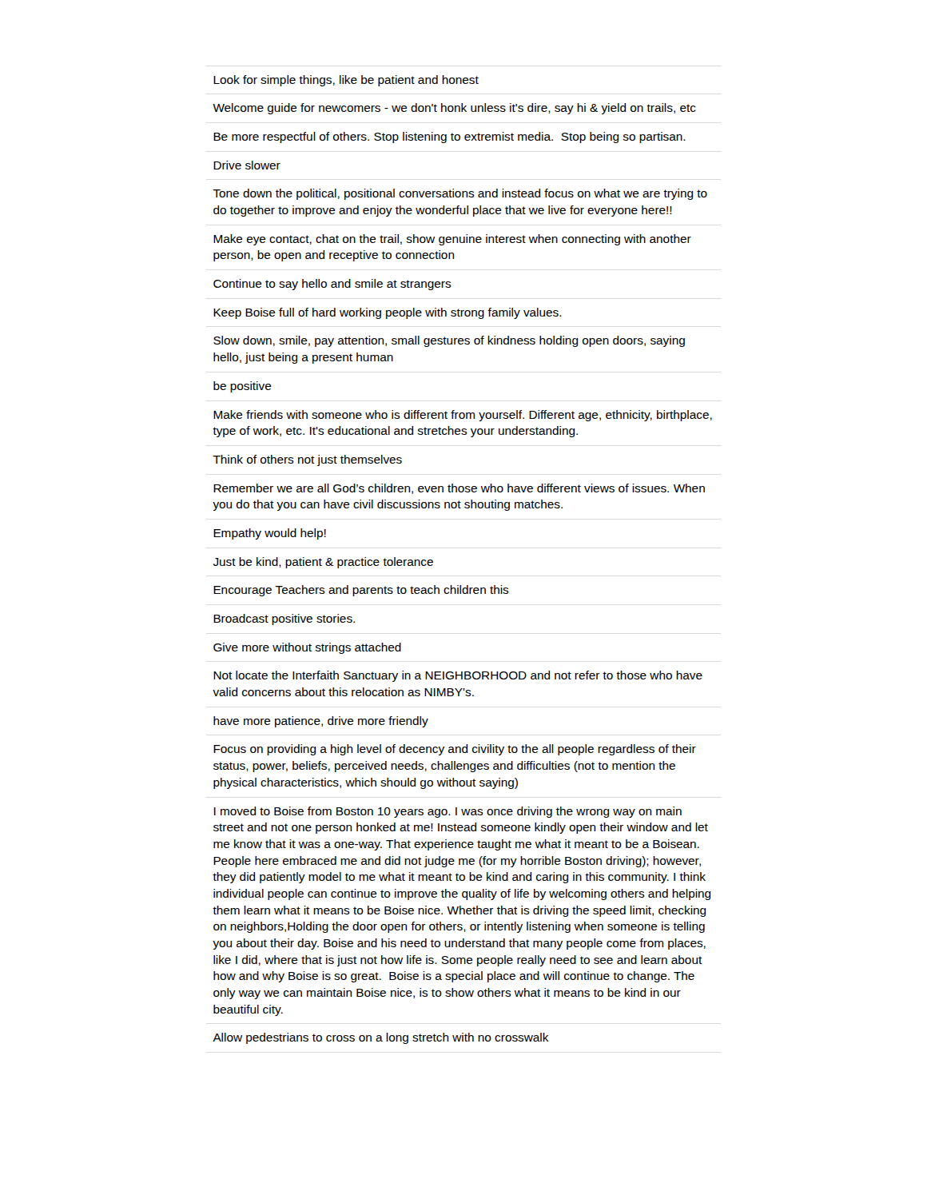| Look for simple things, like be patient and honest |
| Welcome guide for newcomers - we don't honk unless it's dire, say hi & yield on trails, etc |
| Be more respectful of others. Stop listening to extremist media. Stop being so partisan. |
| Drive slower |
| Tone down the political, positional conversations and instead focus on what we are trying to do together to improve and enjoy the wonderful place that we live for everyone here!! |
| Make eye contact, chat on the trail, show genuine interest when connecting with another person, be open and receptive to connection |
| Continue to say hello and smile at strangers |
| Keep Boise full of hard working people with strong family values. |
| Slow down, smile, pay attention, small gestures of kindness holding open doors, saying hello, just being a present human |
| be positive |
| Make friends with someone who is different from yourself. Different age, ethnicity, birthplace, type of work, etc. It's educational and stretches your understanding. |
| Think of others not just themselves |
| Remember we are all God’s children, even those who have different views of issues. When you do that you can have civil discussions not shouting matches. |
| Empathy would help! |
| Just be kind, patient & practice tolerance |
| Encourage Teachers and parents to teach children this |
| Broadcast positive stories. |
| Give more without strings attached |
| Not locate the Interfaith Sanctuary in a NEIGHBORHOOD and not refer to those who have valid concerns about this relocation as NIMBY's. |
| have more patience, drive more friendly |
| Focus on providing a high level of decency and civility to the all people regardless of their status, power, beliefs, perceived needs, challenges and difficulties (not to mention the physical characteristics, which should go without saying) |
| I moved to Boise from Boston 10 years ago. I was once driving the wrong way on main street and not one person honked at me! Instead someone kindly open their window and let me know that it was a one-way. That experience taught me what it meant to be a Boisean. People here embraced me and did not judge me (for my horrible Boston driving); however, they did patiently model to me what it meant to be kind and caring in this community. I think individual people can continue to improve the quality of life by welcoming others and helping them learn what it means to be Boise nice. Whether that is driving the speed limit, checking on neighbors,Holding the door open for others, or intently listening when someone is telling you about their day. Boise and his need to understand that many people come from places, like I did, where that is just not how life is. Some people really need to see and learn about how and why Boise is so great. Boise is a special place and will continue to change. The only way we can maintain Boise nice, is to show others what it means to be kind in our beautiful city. |
| Allow pedestrians to cross on a long stretch with no crosswalk |